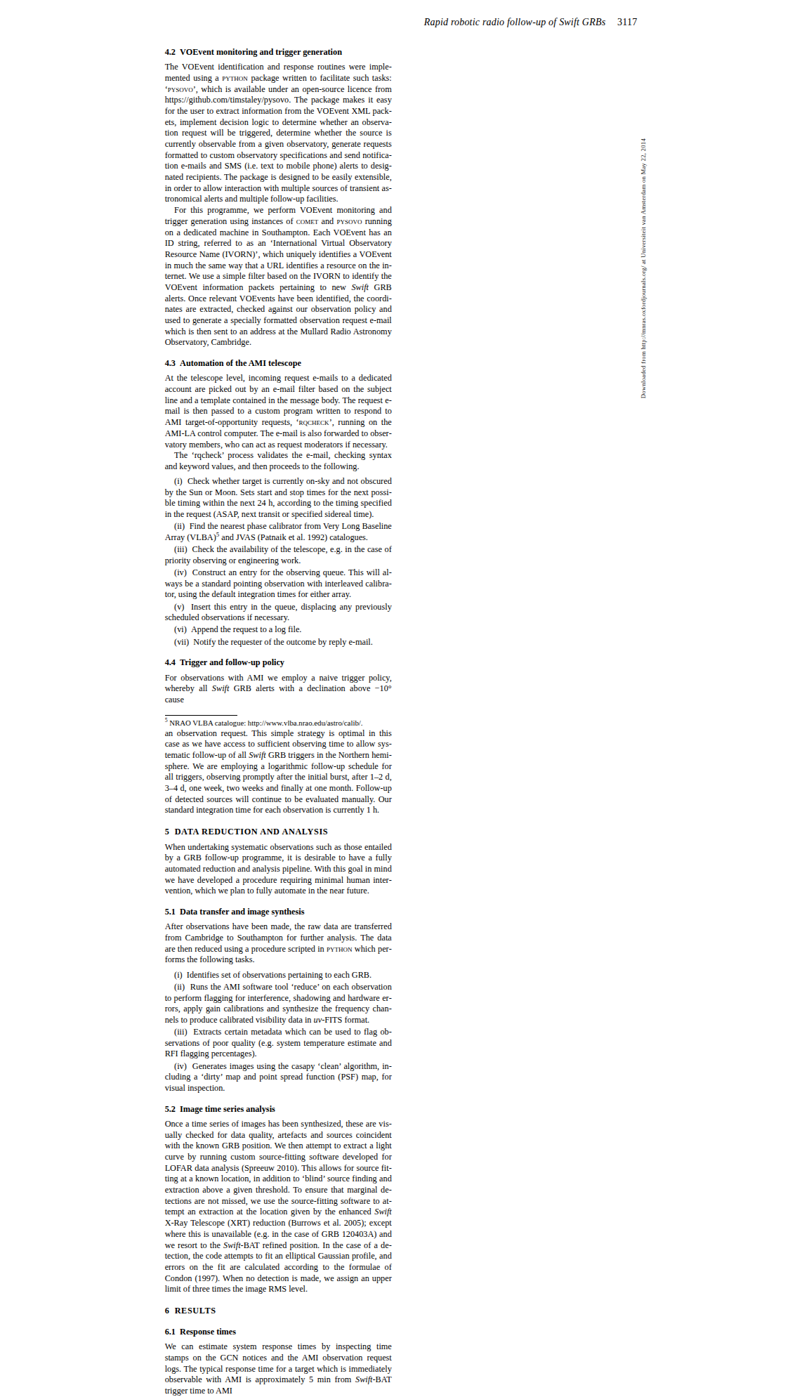Rapid robotic radio follow-up of Swift GRBs 3117
Downloaded from http://mnras.oxfordjournals.org/ at Universiteit van Amsterdam on May 22, 2014
4.2 VOEvent monitoring and trigger generation
The VOEvent identification and response routines were implemented using a python package written to facilitate such tasks: ‘pysovo’, which is available under an open-source licence from https://github.com/timstaley/pysovo. The package makes it easy for the user to extract information from the VOEvent XML packets, implement decision logic to determine whether an observation request will be triggered, determine whether the source is currently observable from a given observatory, generate requests formatted to custom observatory specifications and send notification e-mails and SMS (i.e. text to mobile phone) alerts to designated recipients. The package is designed to be easily extensible, in order to allow interaction with multiple sources of transient astronomical alerts and multiple follow-up facilities.
For this programme, we perform VOEvent monitoring and trigger generation using instances of comet and pysovo running on a dedicated machine in Southampton. Each VOEvent has an ID string, referred to as an ‘International Virtual Observatory Resource Name (IVORN)’, which uniquely identifies a VOEvent in much the same way that a URL identifies a resource on the internet. We use a simple filter based on the IVORN to identify the VOEvent information packets pertaining to new Swift GRB alerts. Once relevant VOEvents have been identified, the coordinates are extracted, checked against our observation policy and used to generate a specially formatted observation request e-mail which is then sent to an address at the Mullard Radio Astronomy Observatory, Cambridge.
4.3 Automation of the AMI telescope
At the telescope level, incoming request e-mails to a dedicated account are picked out by an e-mail filter based on the subject line and a template contained in the message body. The request e-mail is then passed to a custom program written to respond to AMI target-of-opportunity requests, ‘rqcheck’, running on the AMI-LA control computer. The e-mail is also forwarded to observatory members, who can act as request moderators if necessary.
The ‘rqcheck’ process validates the e-mail, checking syntax and keyword values, and then proceeds to the following.
(i) Check whether target is currently on-sky and not obscured by the Sun or Moon. Sets start and stop times for the next possible timing within the next 24 h, according to the timing specified in the request (ASAP, next transit or specified sidereal time).
(ii) Find the nearest phase calibrator from Very Long Baseline Array (VLBA)5 and JVAS (Patnaik et al. 1992) catalogues.
(iii) Check the availability of the telescope, e.g. in the case of priority observing or engineering work.
(iv) Construct an entry for the observing queue. This will always be a standard pointing observation with interleaved calibrator, using the default integration times for either array.
(v) Insert this entry in the queue, displacing any previously scheduled observations if necessary.
(vi) Append the request to a log file.
(vii) Notify the requester of the outcome by reply e-mail.
4.4 Trigger and follow-up policy
For observations with AMI we employ a naive trigger policy, whereby all Swift GRB alerts with a declination above −10° cause
5 NRAO VLBA catalogue: http://www.vlba.nrao.edu/astro/calib/.
an observation request. This simple strategy is optimal in this case as we have access to sufficient observing time to allow systematic follow-up of all Swift GRB triggers in the Northern hemisphere. We are employing a logarithmic follow-up schedule for all triggers, observing promptly after the initial burst, after 1–2 d, 3–4 d, one week, two weeks and finally at one month. Follow-up of detected sources will continue to be evaluated manually. Our standard integration time for each observation is currently 1 h.
5 DATA REDUCTION AND ANALYSIS
When undertaking systematic observations such as those entailed by a GRB follow-up programme, it is desirable to have a fully automated reduction and analysis pipeline. With this goal in mind we have developed a procedure requiring minimal human intervention, which we plan to fully automate in the near future.
5.1 Data transfer and image synthesis
After observations have been made, the raw data are transferred from Cambridge to Southampton for further analysis. The data are then reduced using a procedure scripted in python which performs the following tasks.
(i) Identifies set of observations pertaining to each GRB.
(ii) Runs the AMI software tool ‘reduce’ on each observation to perform flagging for interference, shadowing and hardware errors, apply gain calibrations and synthesize the frequency channels to produce calibrated visibility data in uv-FITS format.
(iii) Extracts certain metadata which can be used to flag observations of poor quality (e.g. system temperature estimate and RFI flagging percentages).
(iv) Generates images using the casapy ‘clean’ algorithm, including a ‘dirty’ map and point spread function (PSF) map, for visual inspection.
5.2 Image time series analysis
Once a time series of images has been synthesized, these are visually checked for data quality, artefacts and sources coincident with the known GRB position. We then attempt to extract a light curve by running custom source-fitting software developed for LOFAR data analysis (Spreeuw 2010). This allows for source fitting at a known location, in addition to ‘blind’ source finding and extraction above a given threshold. To ensure that marginal detections are not missed, we use the source-fitting software to attempt an extraction at the location given by the enhanced Swift X-Ray Telescope (XRT) reduction (Burrows et al. 2005); except where this is unavailable (e.g. in the case of GRB 120403A) and we resort to the Swift-BAT refined position. In the case of a detection, the code attempts to fit an elliptical Gaussian profile, and errors on the fit are calculated according to the formulae of Condon (1997). When no detection is made, we assign an upper limit of three times the image RMS level.
6 RESULTS
6.1 Response times
We can estimate system response times by inspecting time stamps on the GCN notices and the AMI observation request logs. The typical response time for a target which is immediately observable with AMI is approximately 5 min from Swift-BAT trigger time to AMI